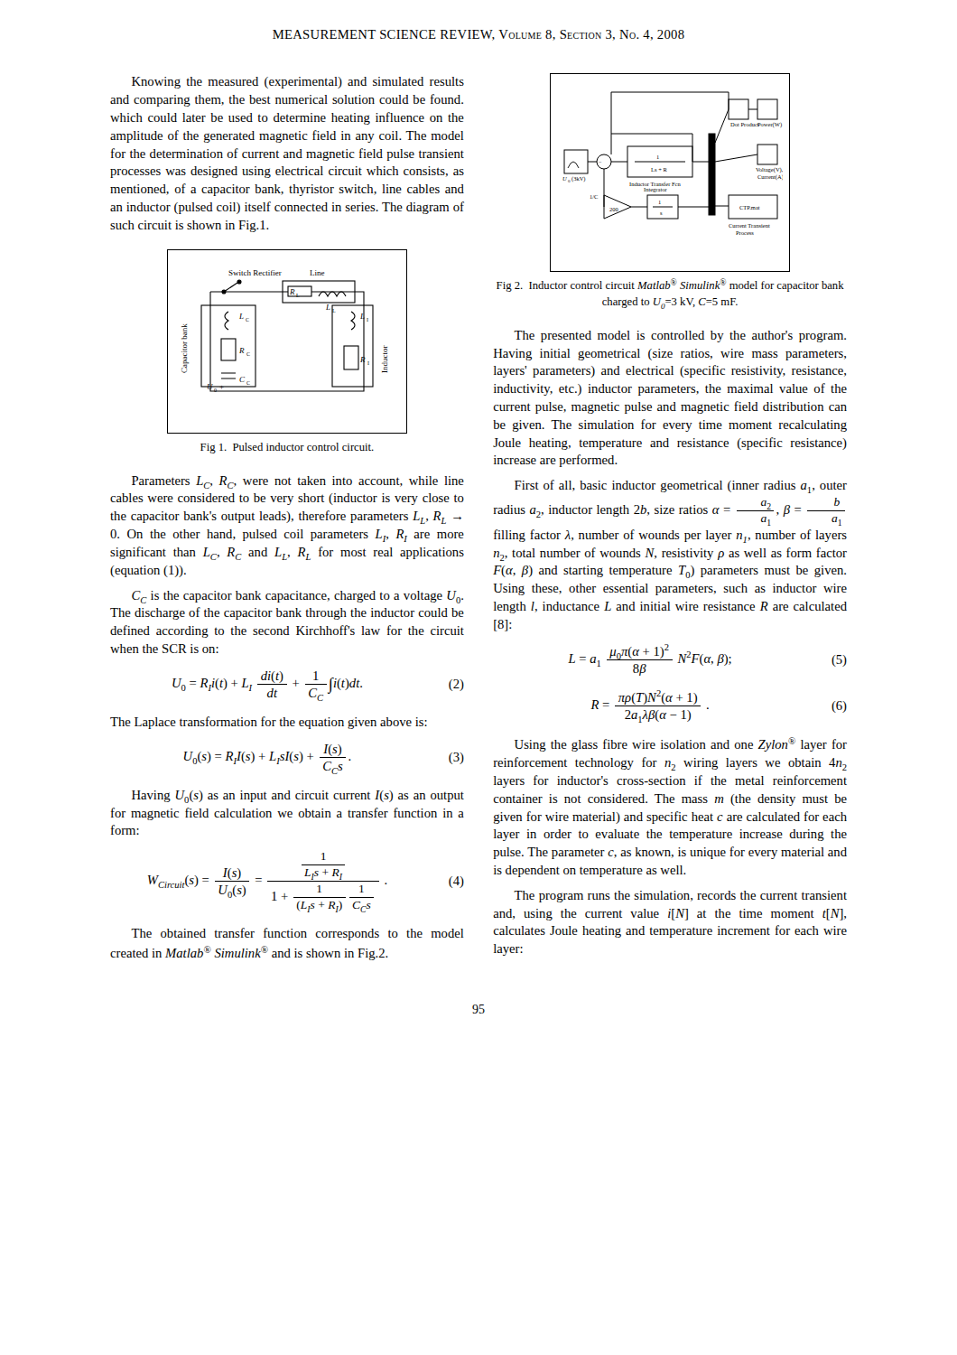MEASUREMENT SCIENCE REVIEW, Volume 8, Section 3, No. 4, 2008
Knowing the measured (experimental) and simulated results and comparing them, the best numerical solution could be found. which could later be used to determine heating influence on the amplitude of the generated magnetic field in any coil. The model for the determination of current and magnetic field pulse transient processes was designed using electrical circuit which consists, as mentioned, of a capacitor bank, thyristor switch, line cables and an inductor (pulsed coil) itself connected in series. The diagram of such circuit is shown in Fig.1.
Switch Rectifier Line R L L L L C R C U 0 + C C L I R I Capacitor bank Inductor
Fig 1. Pulsed inductor control circuit.
Parameters LC, RC, were not taken into account, while line cables were considered to be very short (inductor is very close to the capacitor bank's output leads), therefore parameters LL, RL → 0. On the other hand, pulsed coil parameters LI, RI are more significant than LC, RC and LL, RL for most real applications (equation (1)).
CC is the capacitor bank capacitance, charged to a voltage U0. The discharge of the capacitor bank through the inductor could be defined according to the second Kirchhoff's law for the circuit when the SCR is on:
U0 = RIi(t) + LI di(t) dt + 1 CC∫i(t)dt.
(2)
The Laplace transformation for the equation given above is:
U0(s) = RII(s) + LIsI(s) + I(s) CCs.
(3)
Having U0(s) as an input and circuit current I(s) as an output for magnetic field calculation we obtain a transfer function in a form:
WCircuit(s) = I(s) U0(s) = 1 LIs + RI 1 + 1(LIs + RI) 1 CCs .
(4)
The obtained transfer function corresponds to the model created in Matlab® Simulink® and is shown in Fig.2.
U 0 (3kV) − 1 Ls + R Inductor Transfer Fcn Integrator 1 s 1/C 200 Dot Product Power(W) Voltage(V), Current(A) CTP.mat Current Transient Process
Fig 2. Inductor control circuit Matlab® Simulink® model for capacitor bank charged to U0=3 kV, C=5 mF.
The presented model is controlled by the author's program. Having initial geometrical (size ratios, wire mass parameters, layers' parameters) and electrical (specific resistivity, resistance, inductivity, etc.) inductor parameters, the maximal value of the current pulse, magnetic pulse and magnetic field distribution can be given. The simulation for every time moment recalculating Joule heating, temperature and resistance (specific resistance) increase are performed.
First of all, basic inductor geometrical (inner radius a1, outer radius a2, inductor length 2b, size ratios α = a2 a1, β = ba1 filling factor λ, number of wounds per layer n1, number of layers n2, total number of wounds N, resistivity ρ as well as form factor F(α, β) and starting temperature T0) parameters must be given. Using these, other essential parameters, such as inductor wire length l, inductance L and initial wire resistance R are calculated [8]:
L = a1 μ0π(α + 1)28β N2F(α, β);
(5)
R = πρ(T)N2(α + 1) 2a1λβ(α − 1) .
(6)
Using the glass fibre wire isolation and one Zylon® layer for reinforcement technology for n2 wiring layers we obtain 4n2 layers for inductor's cross-section if the metal reinforcement container is not considered. The mass m (the density must be given for wire material) and specific heat c are calculated for each layer in order to evaluate the temperature increase during the pulse. The parameter c, as known, is unique for every material and is dependent on temperature as well.
The program runs the simulation, records the current transient and, using the current value i[N] at the time moment t[N], calculates Joule heating and temperature increment for each wire layer:
95